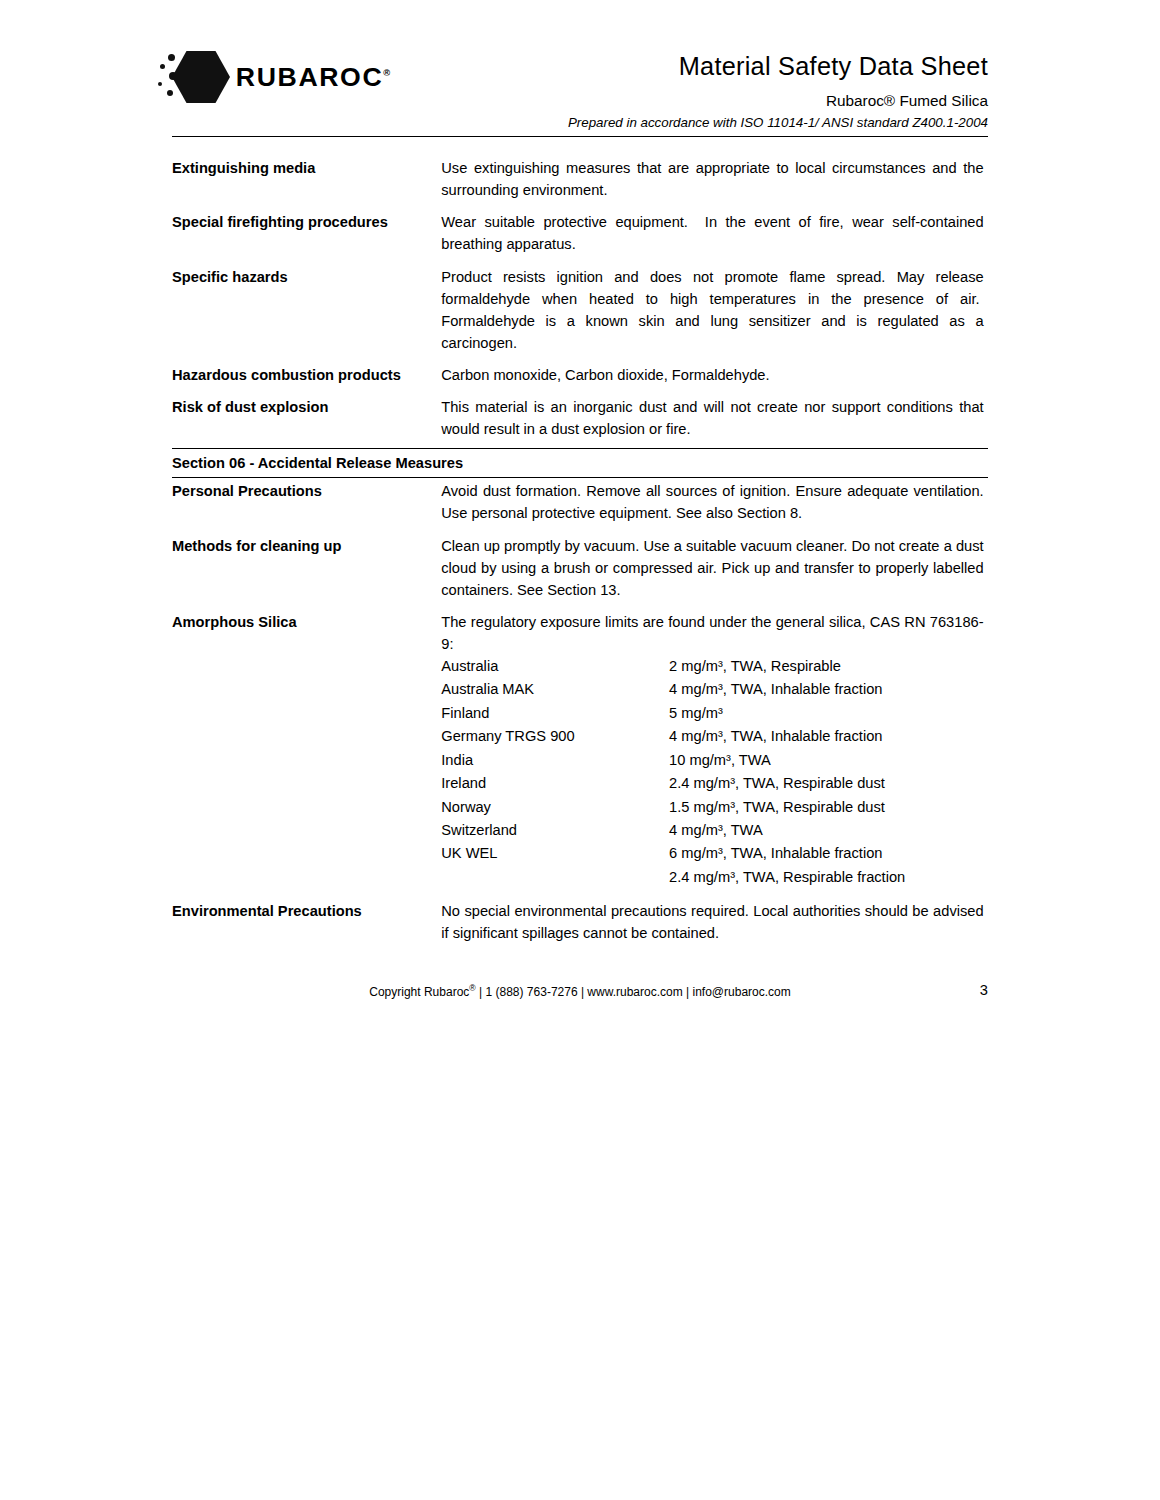RUBAROC®
Material Safety Data Sheet
Rubaroc® Fumed Silica
Prepared in accordance with ISO 11014-1/ ANSI standard Z400.1-2004
| Extinguishing media | Use extinguishing measures that are appropriate to local circumstances and the surrounding environment. |
| Special firefighting procedures | Wear suitable protective equipment. In the event of fire, wear self-contained breathing apparatus. |
| Specific hazards | Product resists ignition and does not promote flame spread. May release formaldehyde when heated to high temperatures in the presence of air. Formaldehyde is a known skin and lung sensitizer and is regulated as a carcinogen. |
| Hazardous combustion products | Carbon monoxide, Carbon dioxide, Formaldehyde. |
| Risk of dust explosion | This material is an inorganic dust and will not create nor support conditions that would result in a dust explosion or fire. |
| Section 06 - Accidental Release Measures |
| Personal Precautions | Avoid dust formation. Remove all sources of ignition. Ensure adequate ventilation. Use personal protective equipment. See also Section 8. |
| Methods for cleaning up | Clean up promptly by vacuum. Use a suitable vacuum cleaner. Do not create a dust cloud by using a brush or compressed air. Pick up and transfer to properly labelled containers. See Section 13. |
| Amorphous Silica | The regulatory exposure limits are found under the general silica, CAS RN 763186-9: / Australia / 2 mg/m³, TWA, Respirable / / Australia MAK / 4 mg/m³, TWA, Inhalable fraction / / Finland / 5 mg/m³ / / Germany TRGS 900 / 4 mg/m³, TWA, Inhalable fraction / / India / 10 mg/m³, TWA / / Ireland / 2.4 mg/m³, TWA, Respirable dust / / Norway / 1.5 mg/m³, TWA, Respirable dust / / Switzerland / 4 mg/m³, TWA / / UK WEL / 6 mg/m³, TWA, Inhalable fraction / / / 2.4 mg/m³, TWA, Respirable fraction / |
| Environmental Precautions | No special environmental precautions required. Local authorities should be advised if significant spillages cannot be contained. |
Copyright Rubaroc® | 1 (888) 763-7276 | www.rubaroc.com | info@rubaroc.com
3